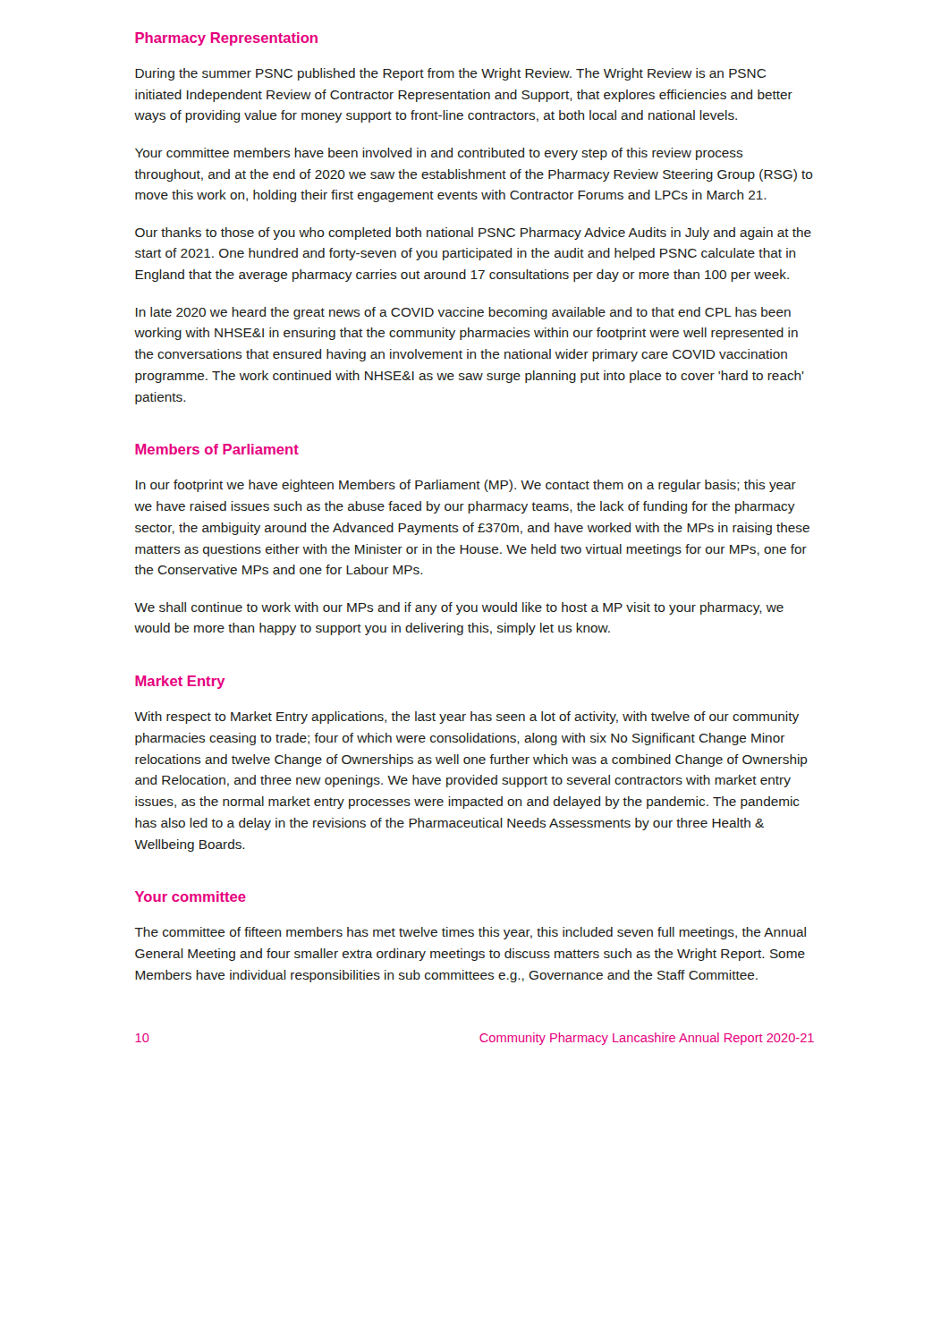Pharmacy Representation
During the summer PSNC published the Report from the Wright Review. The Wright Review is an PSNC initiated Independent Review of Contractor Representation and Support, that explores efficiencies and better ways of providing value for money support to front-line contractors, at both local and national levels.
Your committee members have been involved in and contributed to every step of this review process throughout, and at the end of 2020 we saw the establishment of the Pharmacy Review Steering Group (RSG) to move this work on, holding their first engagement events with Contractor Forums and LPCs in March 21.
Our thanks to those of you who completed both national PSNC Pharmacy Advice Audits in July and again at the start of 2021. One hundred and forty-seven of you participated in the audit and helped PSNC calculate that in England that the average pharmacy carries out around 17 consultations per day or more than 100 per week.
In late 2020 we heard the great news of a COVID vaccine becoming available and to that end CPL has been working with NHSE&I in ensuring that the community pharmacies within our footprint were well represented in the conversations that ensured having an involvement in the national wider primary care COVID vaccination programme. The work continued with NHSE&I as we saw surge planning put into place to cover 'hard to reach' patients.
Members of Parliament
In our footprint we have eighteen Members of Parliament (MP). We contact them on a regular basis; this year we have raised issues such as the abuse faced by our pharmacy teams, the lack of funding for the pharmacy sector, the ambiguity around the Advanced Payments of £370m, and have worked with the MPs in raising these matters as questions either with the Minister or in the House. We held two virtual meetings for our MPs, one for the Conservative MPs and one for Labour MPs.
We shall continue to work with our MPs and if any of you would like to host a MP visit to your pharmacy, we would be more than happy to support you in delivering this, simply let us know.
Market Entry
With respect to Market Entry applications, the last year has seen a lot of activity, with twelve of our community pharmacies ceasing to trade; four of which were consolidations, along with six No Significant Change Minor relocations and twelve Change of Ownerships as well one further which was a combined Change of Ownership and Relocation, and three new openings. We have provided support to several contractors with market entry issues, as the normal market entry processes were impacted on and delayed by the pandemic. The pandemic has also led to a delay in the revisions of the Pharmaceutical Needs Assessments by our three Health & Wellbeing Boards.
Your committee
The committee of fifteen members has met twelve times this year, this included seven full meetings, the Annual General Meeting and four smaller extra ordinary meetings to discuss matters such as the Wright Report. Some Members have individual responsibilities in sub committees e.g., Governance and the Staff Committee.
10 Community Pharmacy Lancashire Annual Report 2020-21